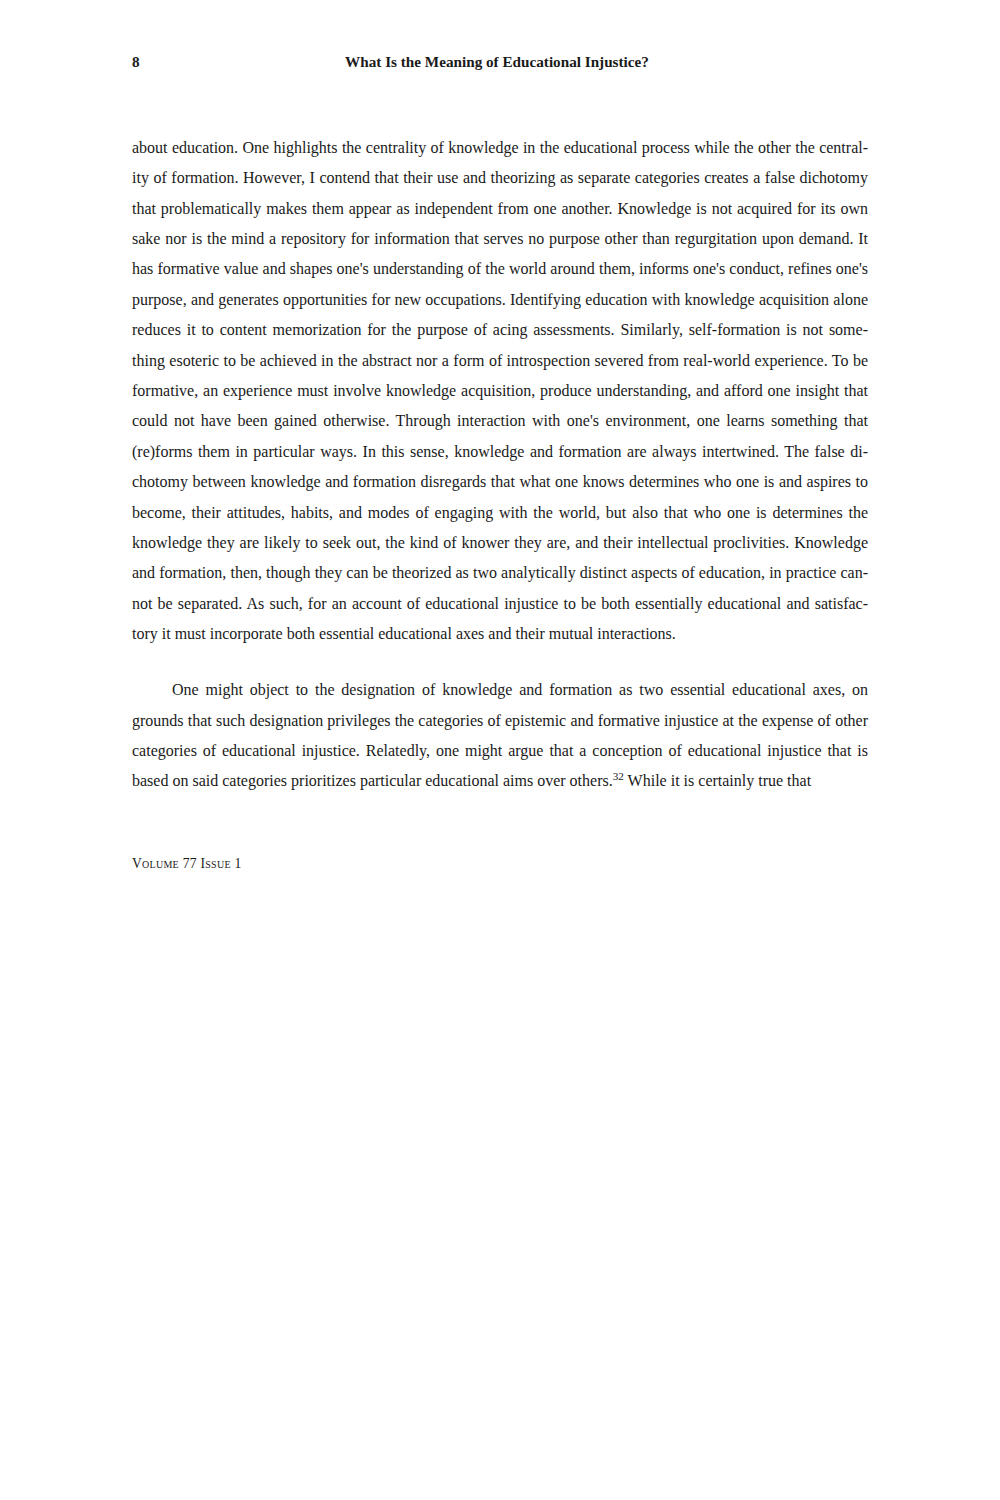8 What Is the Meaning of Educational Injustice?
about education. One highlights the centrality of knowledge in the educational process while the other the centrality of formation. However, I contend that their use and theorizing as separate categories creates a false dichotomy that problematically makes them appear as independent from one another. Knowledge is not acquired for its own sake nor is the mind a repository for information that serves no purpose other than regurgitation upon demand. It has formative value and shapes one's understanding of the world around them, informs one's conduct, refines one's purpose, and generates opportunities for new occupations. Identifying education with knowledge acquisition alone reduces it to content memorization for the purpose of acing assessments. Similarly, self-formation is not something esoteric to be achieved in the abstract nor a form of introspection severed from real-world experience. To be formative, an experience must involve knowledge acquisition, produce understanding, and afford one insight that could not have been gained otherwise. Through interaction with one's environment, one learns something that (re)forms them in particular ways. In this sense, knowledge and formation are always intertwined. The false dichotomy between knowledge and formation disregards that what one knows determines who one is and aspires to become, their attitudes, habits, and modes of engaging with the world, but also that who one is determines the knowledge they are likely to seek out, the kind of knower they are, and their intellectual proclivities. Knowledge and formation, then, though they can be theorized as two analytically distinct aspects of education, in practice cannot be separated. As such, for an account of educational injustice to be both essentially educational and satisfactory it must incorporate both essential educational axes and their mutual interactions.
One might object to the designation of knowledge and formation as two essential educational axes, on grounds that such designation privileges the categories of epistemic and formative injustice at the expense of other categories of educational injustice. Relatedly, one might argue that a conception of educational injustice that is based on said categories prioritizes particular educational aims over others.32 While it is certainly true that
Volume 77 Issue 1